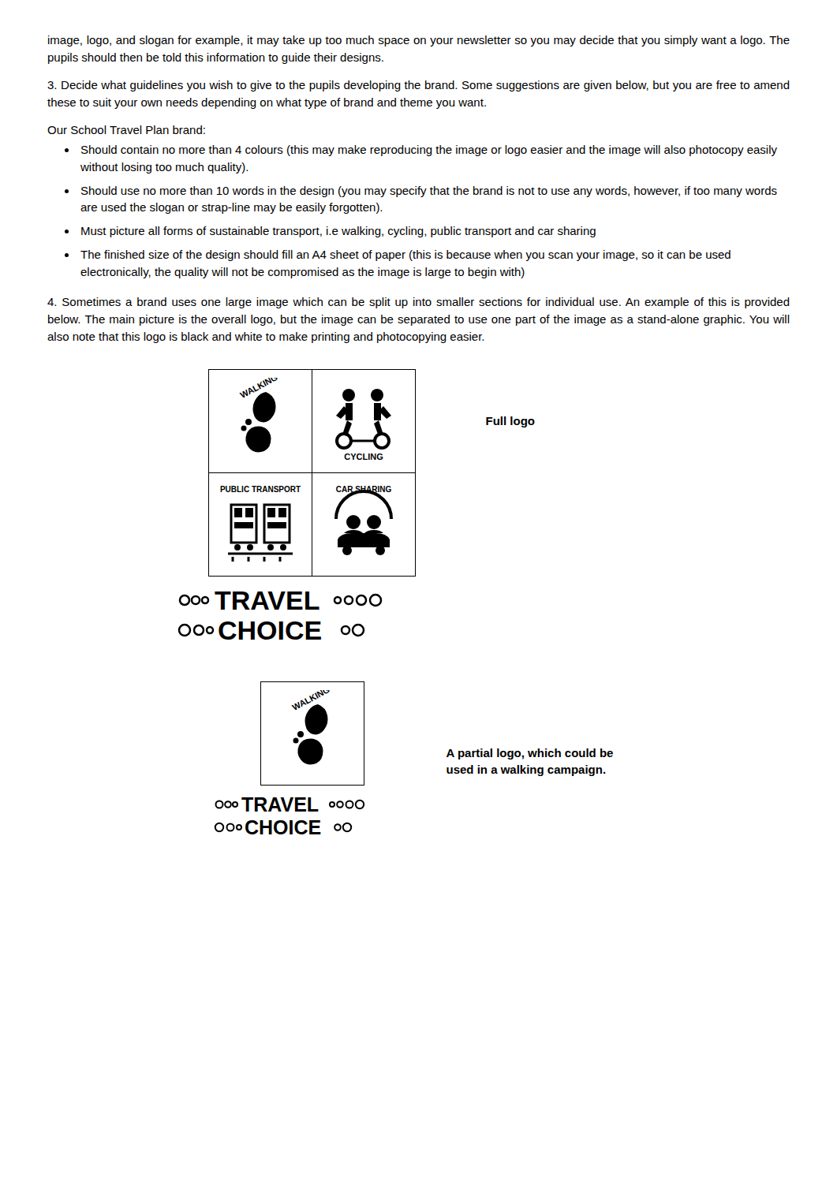image, logo, and slogan for example, it may take up too much space on your newsletter so you may decide that you simply want a logo. The pupils should then be told this information to guide their designs.
3. Decide what guidelines you wish to give to the pupils developing the brand. Some suggestions are given below, but you are free to amend these to suit your own needs depending on what type of brand and theme you want.
Our School Travel Plan brand:
Should contain no more than 4 colours (this may make reproducing the image or logo easier and the image will also photocopy easily without losing too much quality).
Should use no more than 10 words in the design (you may specify that the brand is not to use any words, however, if too many words are used the slogan or strap-line may be easily forgotten).
Must picture all forms of sustainable transport, i.e walking, cycling, public transport and car sharing
The finished size of the design should fill an A4 sheet of paper (this is because when you scan your image, so it can be used electronically, the quality will not be compromised as the image is large to begin with)
4. Sometimes a brand uses one large image which can be split up into smaller sections for individual use. An example of this is provided below. The main picture is the overall logo, but the image can be separated to use one part of the image as a stand-alone graphic. You will also note that this logo is black and white to make printing and photocopying easier.
| WALKING | CYCLING |
| PUBLIC TRANSPORT | CAR SHARING |
TRAVEL CHOICE
Full logo
WALKING
TRAVEL CHOICE
A partial logo, which could be used in a walking campaign.